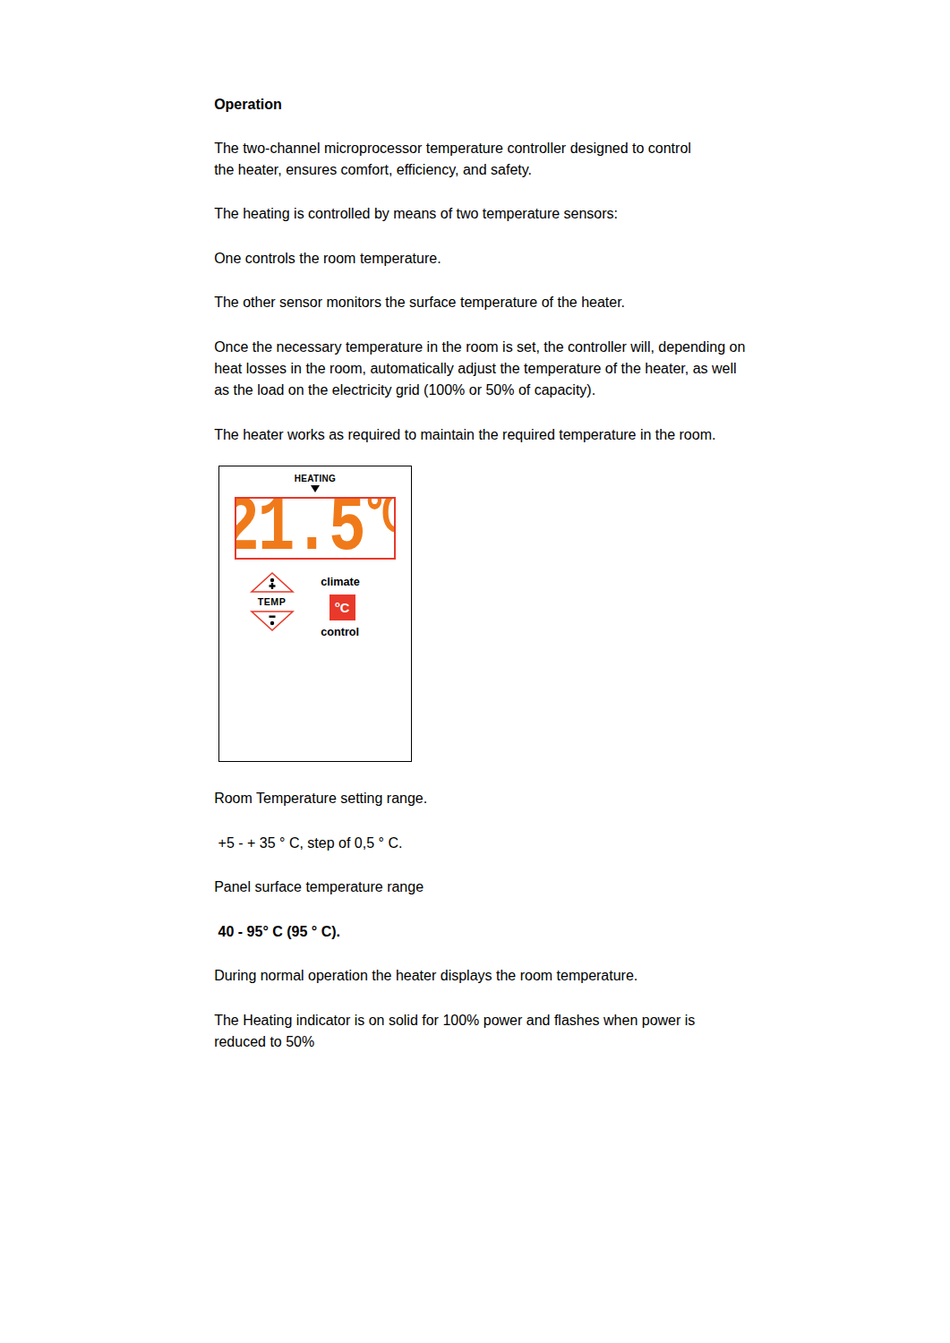Operation
The two-channel microprocessor temperature controller designed to control
the heater, ensures comfort, efficiency, and safety.
The heating is controlled by means of two temperature sensors:
One controls the room temperature.
The other sensor monitors the surface temperature of the heater.
Once the necessary temperature in the room is set, the controller will, depending on heat losses in the room, automatically adjust the temperature of the heater, as well as the load on the electricity grid (100% or 50% of capacity).
The heater works as required to maintain the required temperature in the room.
HEATING
21.5℃
TEMP
climate
oC
control
Room Temperature setting range.
+5 - + 35 ° C, step of 0,5 ° C.
Panel surface temperature range
40 - 95° C (95 ° C).
During normal operation the heater displays the room temperature.
The Heating indicator is on solid for 100% power and flashes when power is reduced to 50%